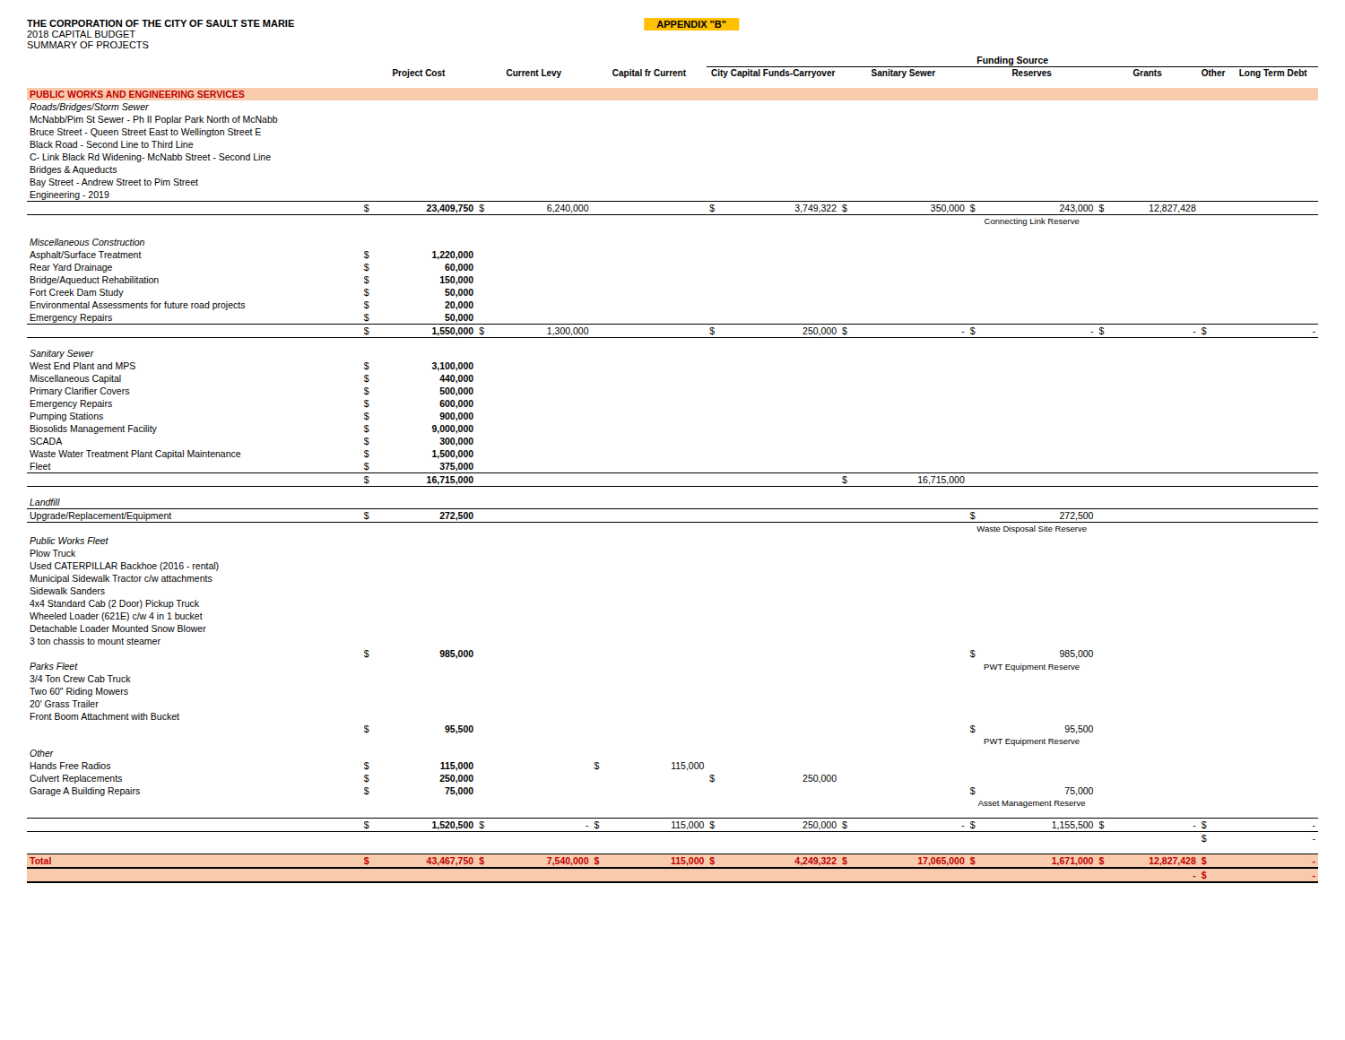THE CORPORATION OF THE CITY OF SAULT STE MARIE
2018 CAPITAL BUDGET
SUMMARY OF PROJECTS
APPENDIX "B"
| | | Funding Source |
| | Project Cost | Current Levy | Capital fr Current | City Capital Funds-Carryover | Sanitary Sewer | Reserves | Grants | Other | Long Term Debt |
| PUBLIC WORKS AND ENGINEERING SERVICES |
| Roads/Bridges/Storm Sewer | |
| McNabb/Pim St Sewer - Ph II Poplar Park North of McNabb | |
| Bruce Street - Queen Street East to Wellington Street E | |
| Black Road - Second Line to Third Line | |
| C- Link Black Rd Widening- McNabb Street - Second Line | |
| Bridges & Aqueducts | |
| Bay Street - Andrew Street to Pim Street | |
| Engineering - 2019 | |
| | $ | 23,409,750 | $ | 6,240,000 | | | $ | 3,749,322 | $ | 350,000 | $ | 243,000 | $ | 12,827,428 | | |
| | Connecting Link Reserve | |
| Miscellaneous Construction | |
| Asphalt/Surface Treatment | $ | 1,220,000 | |
| Rear Yard Drainage | $ | 60,000 | |
| Bridge/Aqueduct Rehabilitation | $ | 150,000 | |
| Fort Creek Dam Study | $ | 50,000 | |
| Environmental Assessments for future road projects | $ | 20,000 | |
| Emergency Repairs | $ | 50,000 | |
| | $ | 1,550,000 | $ | 1,300,000 | | | $ | 250,000 | $ | - | $ | - | $ | - | $ | - |
| Sanitary Sewer | |
| West End Plant and MPS | $ | 3,100,000 | |
| Miscellaneous Capital | $ | 440,000 | |
| Primary Clarifier Covers | $ | 500,000 | |
| Emergency Repairs | $ | 600,000 | |
| Pumping Stations | $ | 900,000 | |
| Biosolids Management Facility | $ | 9,000,000 | |
| SCADA | $ | 300,000 | |
| Waste Water Treatment Plant Capital Maintenance | $ | 1,500,000 | |
| Fleet | $ | 375,000 | |
| | $ | 16,715,000 | | $ | 16,715,000 | |
| Landfill | |
| Upgrade/Replacement/Equipment | $ | 272,500 | | $ | 272,500 | |
| | Waste Disposal Site Reserve | |
| Public Works Fleet | |
| Plow Truck | |
| Used CATERPILLAR Backhoe (2016 - rental) | |
| Municipal Sidewalk Tractor c/w attachments | |
| Sidewalk Sanders | |
| 4x4 Standard Cab (2 Door) Pickup Truck | |
| Wheeled Loader (621E) c/w 4 in 1 bucket | |
| Detachable Loader Mounted Snow Blower | |
| 3 ton chassis to mount steamer | |
| | $ | 985,000 | | $ | 985,000 | |
| Parks Fleet | | PWT Equipment Reserve | |
| 3/4 Ton Crew Cab Truck | |
| Two 60" Riding Mowers | |
| 20' Grass Trailer | |
| Front Boom Attachment with Bucket | |
| | $ | 95,500 | | $ | 95,500 | |
| | | PWT Equipment Reserve | |
| Other | |
| Hands Free Radios | $ | 115,000 | | $ | 115,000 | |
| Culvert Replacements | $ | 250,000 | | $ | 250,000 | |
| Garage A Building Repairs | $ | 75,000 | | $ | 75,000 | |
| | Asset Management Reserve | |
| | $ | 1,520,500 | $ | - | $ | 115,000 | $ | 250,000 | $ | - | $ | 1,155,500 | $ | - | $ | - |
| | $ | - |
| Total | $ | 43,467,750 | $ | 7,540,000 | $ | 115,000 | $ | 4,249,322 | $ | 17,065,000 | $ | 1,671,000 | $ | 12,827,428 | $ | - |
| | - | $ | - |